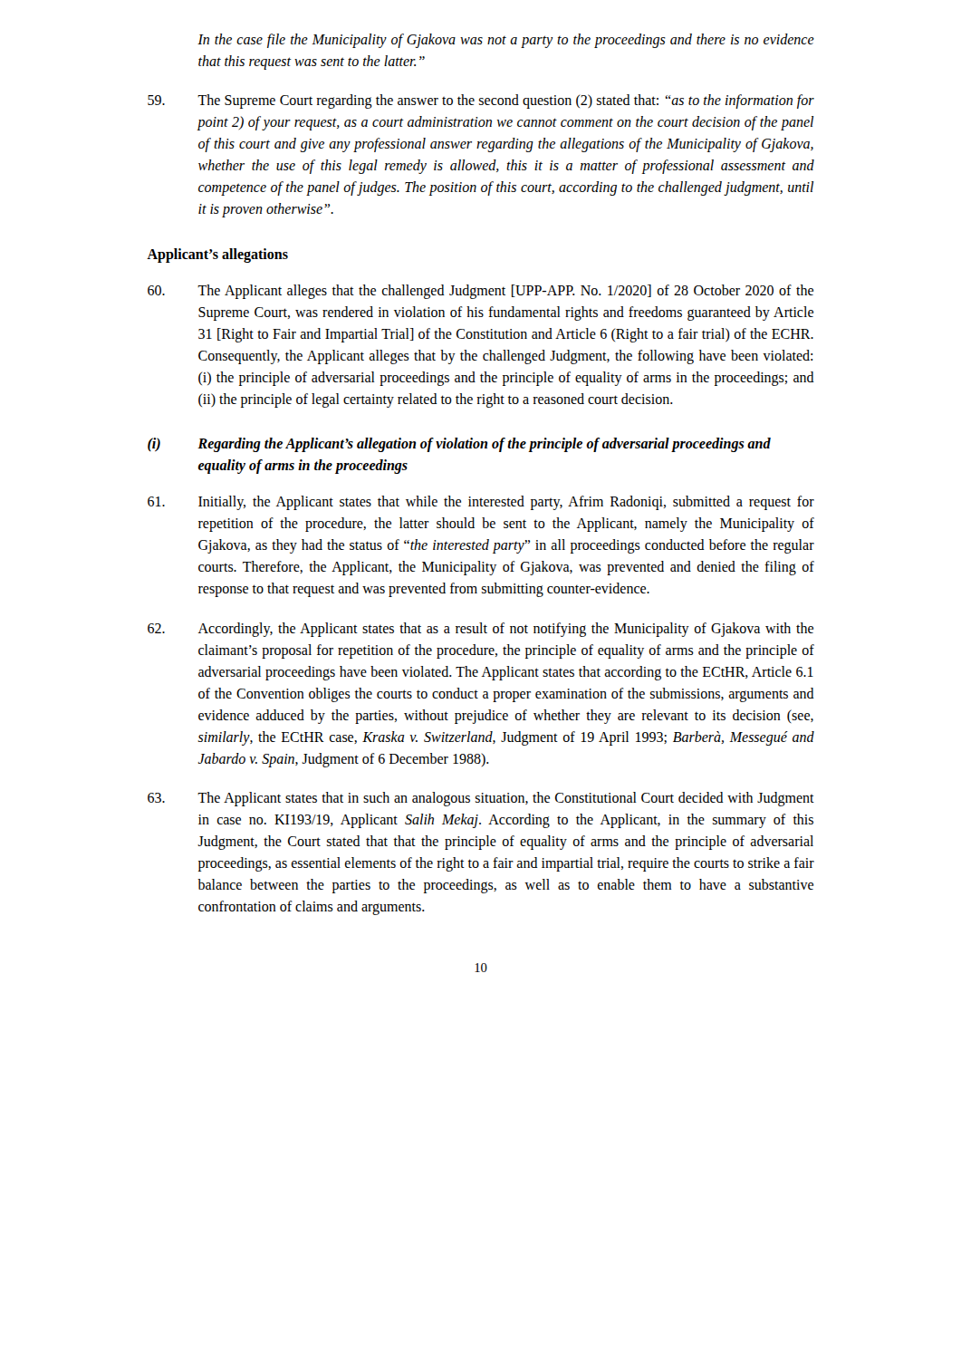In the case file the Municipality of Gjakova was not a party to the proceedings and there is no evidence that this request was sent to the latter.”
59. The Supreme Court regarding the answer to the second question (2) stated that: “as to the information for point 2) of your request, as a court administration we cannot comment on the court decision of the panel of this court and give any professional answer regarding the allegations of the Municipality of Gjakova, whether the use of this legal remedy is allowed, this it is a matter of professional assessment and competence of the panel of judges. The position of this court, according to the challenged judgment, until it is proven otherwise”.
Applicant’s allegations
60. The Applicant alleges that the challenged Judgment [UPP-APP. No. 1/2020] of 28 October 2020 of the Supreme Court, was rendered in violation of his fundamental rights and freedoms guaranteed by Article 31 [Right to Fair and Impartial Trial] of the Constitution and Article 6 (Right to a fair trial) of the ECHR. Consequently, the Applicant alleges that by the challenged Judgment, the following have been violated: (i) the principle of adversarial proceedings and the principle of equality of arms in the proceedings; and (ii) the principle of legal certainty related to the right to a reasoned court decision.
(i) Regarding the Applicant’s allegation of violation of the principle of adversarial proceedings and equality of arms in the proceedings
61. Initially, the Applicant states that while the interested party, Afrim Radoniqi, submitted a request for repetition of the procedure, the latter should be sent to the Applicant, namely the Municipality of Gjakova, as they had the status of “the interested party” in all proceedings conducted before the regular courts. Therefore, the Applicant, the Municipality of Gjakova, was prevented and denied the filing of response to that request and was prevented from submitting counter-evidence.
62. Accordingly, the Applicant states that as a result of not notifying the Municipality of Gjakova with the claimant’s proposal for repetition of the procedure, the principle of equality of arms and the principle of adversarial proceedings have been violated. The Applicant states that according to the ECtHR, Article 6.1 of the Convention obliges the courts to conduct a proper examination of the submissions, arguments and evidence adduced by the parties, without prejudice of whether they are relevant to its decision (see, similarly, the ECtHR case, Kraska v. Switzerland, Judgment of 19 April 1993; Barberà, Messegué and Jabardo v. Spain, Judgment of 6 December 1988).
63. The Applicant states that in such an analogous situation, the Constitutional Court decided with Judgment in case no. KI193/19, Applicant Salih Mekaj. According to the Applicant, in the summary of this Judgment, the Court stated that that the principle of equality of arms and the principle of adversarial proceedings, as essential elements of the right to a fair and impartial trial, require the courts to strike a fair balance between the parties to the proceedings, as well as to enable them to have a substantive confrontation of claims and arguments.
10